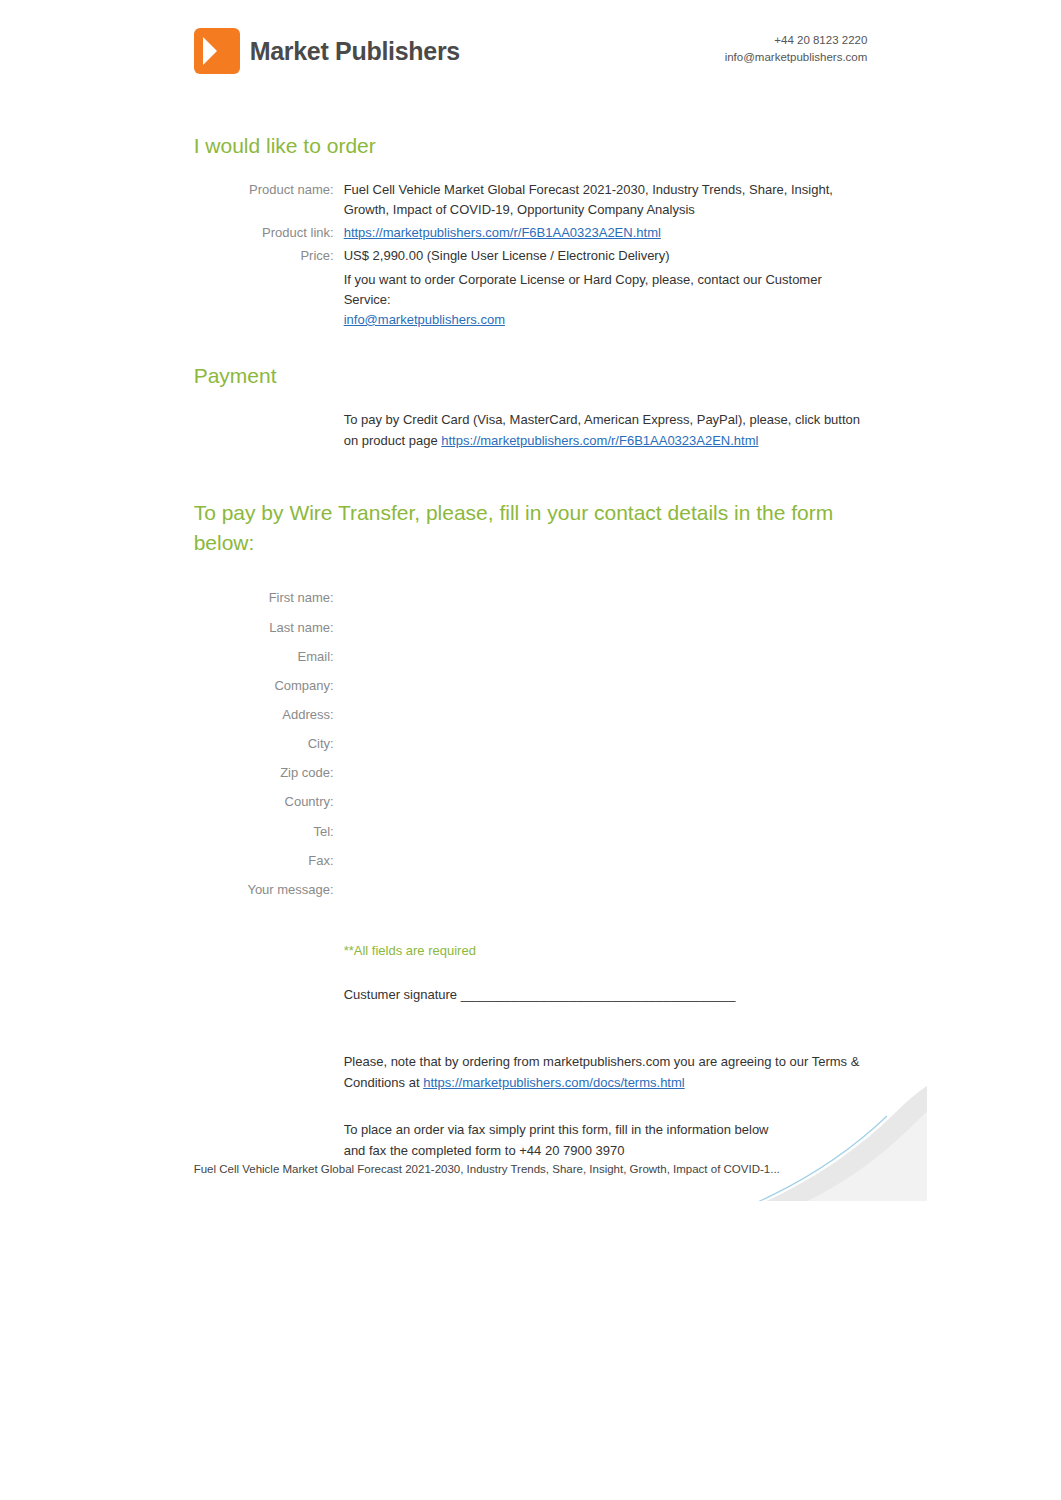Market Publishers
+44 20 8123 2220
info@marketpublishers.com
I would like to order
Product name:
Fuel Cell Vehicle Market Global Forecast 2021-2030, Industry Trends, Share, Insight, Growth, Impact of COVID-19, Opportunity Company Analysis
Product link:
https://marketpublishers.com/r/F6B1AA0323A2EN.html
Price:
US$ 2,990.00 (Single User License / Electronic Delivery)
If you want to order Corporate License or Hard Copy, please, contact our Customer Service:
info@marketpublishers.com
Payment
To pay by Credit Card (Visa, MasterCard, American Express, PayPal), please, click button on product page https://marketpublishers.com/r/F6B1AA0323A2EN.html
To pay by Wire Transfer, please, fill in your contact details in the form below:
First name:
Last name:
Email:
Company:
Address:
City:
Zip code:
Country:
Tel:
Fax:
Your message:
**All fields are required
Custumer signature ______________________________________
Please, note that by ordering from marketpublishers.com you are agreeing to our Terms & Conditions at https://marketpublishers.com/docs/terms.html
To place an order via fax simply print this form, fill in the information below
and fax the completed form to +44 20 7900 3970
Fuel Cell Vehicle Market Global Forecast 2021-2030, Industry Trends, Share, Insight, Growth, Impact of COVID-1...